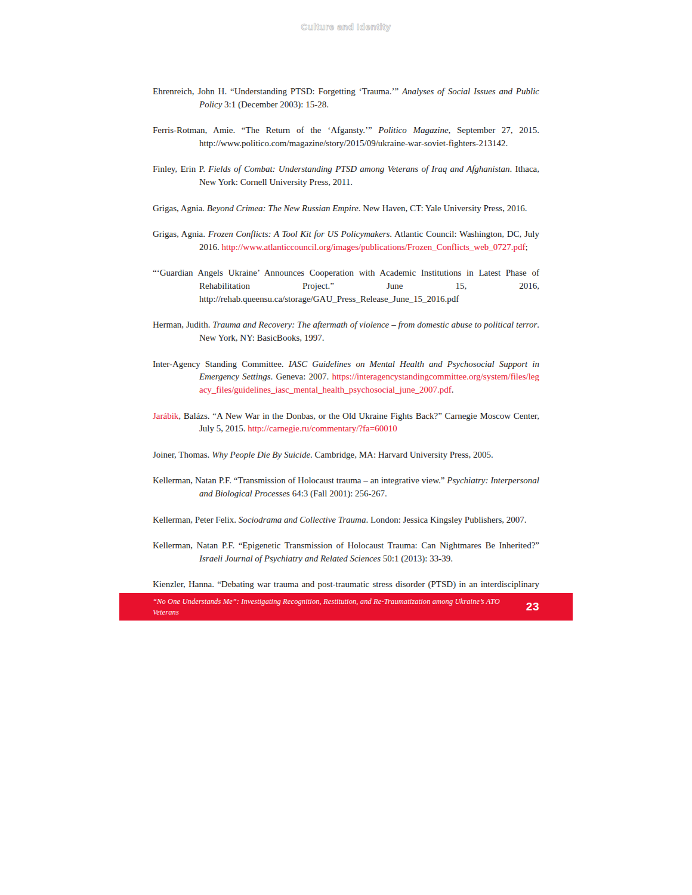Culture and Identity
Ehrenreich, John H. “Understanding PTSD: Forgetting ‘Trauma.’” Analyses of Social Issues and Public Policy 3:1 (December 2003): 15-28.
Ferris-Rotman, Amie. “The Return of the ‘Afgansty.’” Politico Magazine, September 27, 2015. http://www.politico.com/magazine/story/2015/09/ukraine-war-soviet-fighters-213142.
Finley, Erin P. Fields of Combat: Understanding PTSD among Veterans of Iraq and Afghanistan. Ithaca, New York: Cornell University Press, 2011.
Grigas, Agnia. Beyond Crimea: The New Russian Empire. New Haven, CT: Yale University Press, 2016.
Grigas, Agnia. Frozen Conflicts: A Tool Kit for US Policymakers. Atlantic Council: Washington, DC, July 2016. http://www.atlanticcouncil.org/images/publications/Frozen_Conflicts_web_0727.pdf;
“‘Guardian Angels Ukraine’ Announces Cooperation with Academic Institutions in Latest Phase of Rehabilitation Project.” June 15, 2016, http://rehab.queensu.ca/storage/GAU_Press_Release_June_15_2016.pdf
Herman, Judith. Trauma and Recovery: The aftermath of violence – from domestic abuse to political terror. New York, NY: BasicBooks, 1997.
Inter-Agency Standing Committee. IASC Guidelines on Mental Health and Psychosocial Support in Emergency Settings. Geneva: 2007. https://interagencystandingcommittee.org/system/files/legacy_files/guidelines_iasc_mental_health_psychosocial_june_2007.pdf.
Jarábik, Balázs. “A New War in the Donbas, or the Old Ukraine Fights Back?” Carnegie Moscow Center, July 5, 2015. http://carnegie.ru/commentary/?fa=60010
Joiner, Thomas. Why People Die By Suicide. Cambridge, MA: Harvard University Press, 2005.
Kellerman, Natan P.F. “Transmission of Holocaust trauma – an integrative view.” Psychiatry: Interpersonal and Biological Processes 64:3 (Fall 2001): 256-267.
Kellerman, Peter Felix. Sociodrama and Collective Trauma. London: Jessica Kingsley Publishers, 2007.
Kellerman, Natan P.F. “Epigenetic Transmission of Holocaust Trauma: Can Nightmares Be Inherited?” Israeli Journal of Psychiatry and Related Sciences 50:1 (2013): 33-39.
Kienzler, Hanna. “Debating war trauma and post-traumatic stress disorder (PTSD) in an interdisciplinary arena,” Social Science and Medicine 67 (2008): 218-227.
“No One Understands Me”: Investigating Recognition, Restitution, and Re-Traumatization among Ukraine’s ATO Veterans
23